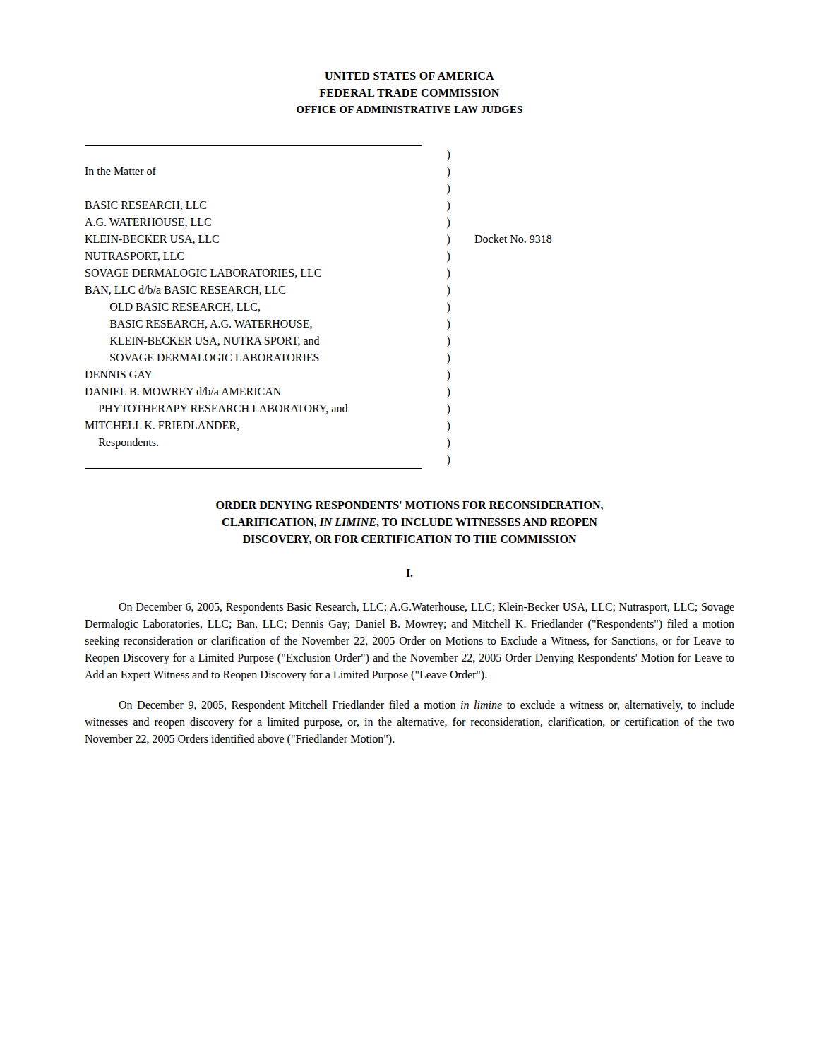UNITED STATES OF AMERICA
FEDERAL TRADE COMMISSION
OFFICE OF ADMINISTRATIVE LAW JUDGES
| In the Matter of BASIC RESEARCH, LLC A.G. WATERHOUSE, LLC KLEIN-BECKER USA, LLC NUTRASPORT, LLC SOVAGE DERMALOGIC LABORATORIES, LLC BAN, LLC d/b/a BASIC RESEARCH, LLC OLD BASIC RESEARCH, LLC, BASIC RESEARCH, A.G. WATERHOUSE, KLEIN-BECKER USA, NUTRA SPORT, and SOVAGE DERMALOGIC LABORATORIES DENNIS GAY DANIEL B. MOWREY d/b/a AMERICAN PHYTOTHERAPY RESEARCH LABORATORY, and MITCHELL K. FRIEDLANDER, Respondents. | ) ) ) ) ) ) ) ) ) ) ) ) ) ) ) ) ) ) ) | Docket No. 9318 |
ORDER DENYING RESPONDENTS' MOTIONS FOR RECONSIDERATION,
CLARIFICATION, IN LIMINE, TO INCLUDE WITNESSES AND REOPEN
DISCOVERY, OR FOR CERTIFICATION TO THE COMMISSION
I.
On December 6, 2005, Respondents Basic Research, LLC; A.G.Waterhouse, LLC; Klein-Becker USA, LLC; Nutrasport, LLC; Sovage Dermalogic Laboratories, LLC; Ban, LLC; Dennis Gay; Daniel B. Mowrey; and Mitchell K. Friedlander ("Respondents") filed a motion seeking reconsideration or clarification of the November 22, 2005 Order on Motions to Exclude a Witness, for Sanctions, or for Leave to Reopen Discovery for a Limited Purpose ("Exclusion Order") and the November 22, 2005 Order Denying Respondents' Motion for Leave to Add an Expert Witness and to Reopen Discovery for a Limited Purpose ("Leave Order").
On December 9, 2005, Respondent Mitchell Friedlander filed a motion in limine to exclude a witness or, alternatively, to include witnesses and reopen discovery for a limited purpose, or, in the alternative, for reconsideration, clarification, or certification of the two November 22, 2005 Orders identified above ("Friedlander Motion").